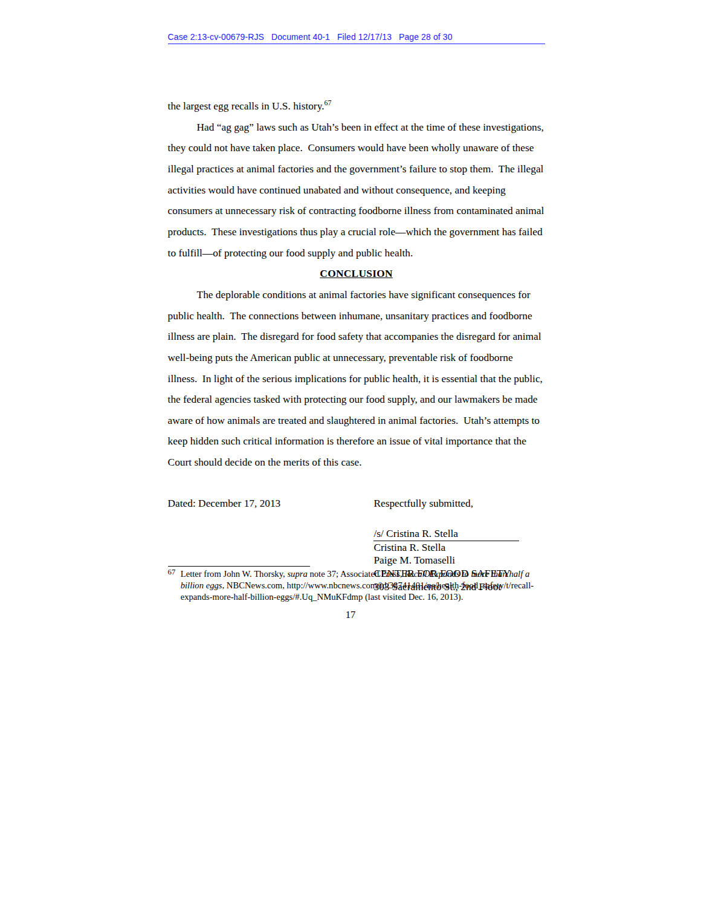Case 2:13-cv-00679-RJS Document 40-1 Filed 12/17/13 Page 28 of 30
the largest egg recalls in U.S. history.67
Had “ag gag” laws such as Utah’s been in effect at the time of these investigations, they could not have taken place. Consumers would have been wholly unaware of these illegal practices at animal factories and the government’s failure to stop them. The illegal activities would have continued unabated and without consequence, and keeping consumers at unnecessary risk of contracting foodborne illness from contaminated animal products. These investigations thus play a crucial role—which the government has failed to fulfill—of protecting our food supply and public health.
CONCLUSION
The deplorable conditions at animal factories have significant consequences for public health. The connections between inhumane, unsanitary practices and foodborne illness are plain. The disregard for food safety that accompanies the disregard for animal well-being puts the American public at unnecessary, preventable risk of foodborne illness. In light of the serious implications for public health, it is essential that the public, the federal agencies tasked with protecting our food supply, and our lawmakers be made aware of how animals are treated and slaughtered in animal factories. Utah’s attempts to keep hidden such critical information is therefore an issue of vital importance that the Court should decide on the merits of this case.
Dated: December 17, 2013
Respectfully submitted,
/s/ Cristina R. Stella
Cristina R. Stella
Paige M. Tomaselli
CENTER FOR FOOD SAFETY
303 Sacramento St., 2nd Floor
67 Letter from John W. Thorsky, supra note 37; Associated Press, Recall Expands to more than half a billion eggs, NBCNews.com, http://www.nbcnews.com/id/38741401/ns/health-food_safety/t/recall-expands-more-half-billion-eggs/#.Uq_NMuKFdmp (last visited Dec. 16, 2013).
17